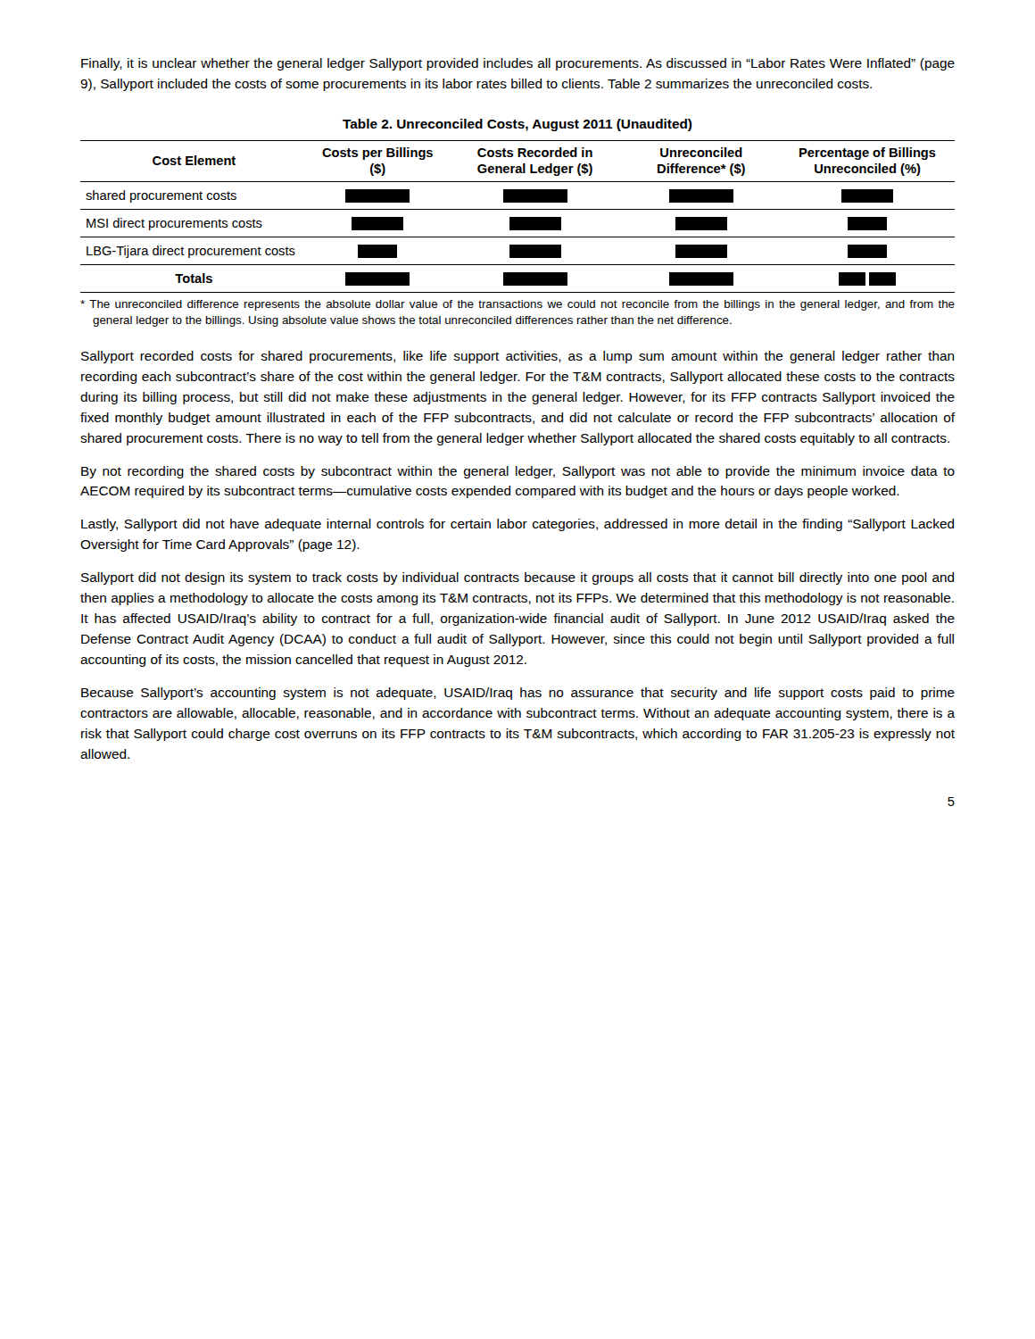Finally, it is unclear whether the general ledger Sallyport provided includes all procurements. As discussed in “Labor Rates Were Inflated” (page 9), Sallyport included the costs of some procurements in its labor rates billed to clients. Table 2 summarizes the unreconciled costs.
Table 2. Unreconciled Costs, August 2011 (Unaudited)
| Cost Element | Costs per Billings ($) | Costs Recorded in General Ledger ($) | Unreconciled Difference* ($) | Percentage of Billings Unreconciled (%) |
| --- | --- | --- | --- | --- |
| shared procurement costs | | | | |
| MSI direct procurements costs | | | | |
| LBG-Tijara direct procurement costs | | | | |
| Totals | | | | |
* The unreconciled difference represents the absolute dollar value of the transactions we could not reconcile from the billings in the general ledger, and from the general ledger to the billings. Using absolute value shows the total unreconciled differences rather than the net difference.
Sallyport recorded costs for shared procurements, like life support activities, as a lump sum amount within the general ledger rather than recording each subcontract’s share of the cost within the general ledger. For the T&M contracts, Sallyport allocated these costs to the contracts during its billing process, but still did not make these adjustments in the general ledger. However, for its FFP contracts Sallyport invoiced the fixed monthly budget amount illustrated in each of the FFP subcontracts, and did not calculate or record the FFP subcontracts’ allocation of shared procurement costs. There is no way to tell from the general ledger whether Sallyport allocated the shared costs equitably to all contracts.
By not recording the shared costs by subcontract within the general ledger, Sallyport was not able to provide the minimum invoice data to AECOM required by its subcontract terms—cumulative costs expended compared with its budget and the hours or days people worked.
Lastly, Sallyport did not have adequate internal controls for certain labor categories, addressed in more detail in the finding “Sallyport Lacked Oversight for Time Card Approvals” (page 12).
Sallyport did not design its system to track costs by individual contracts because it groups all costs that it cannot bill directly into one pool and then applies a methodology to allocate the costs among its T&M contracts, not its FFPs. We determined that this methodology is not reasonable. It has affected USAID/Iraq’s ability to contract for a full, organization-wide financial audit of Sallyport. In June 2012 USAID/Iraq asked the Defense Contract Audit Agency (DCAA) to conduct a full audit of Sallyport. However, since this could not begin until Sallyport provided a full accounting of its costs, the mission cancelled that request in August 2012.
Because Sallyport’s accounting system is not adequate, USAID/Iraq has no assurance that security and life support costs paid to prime contractors are allowable, allocable, reasonable, and in accordance with subcontract terms. Without an adequate accounting system, there is a risk that Sallyport could charge cost overruns on its FFP contracts to its T&M subcontracts, which according to FAR 31.205-23 is expressly not allowed.
5